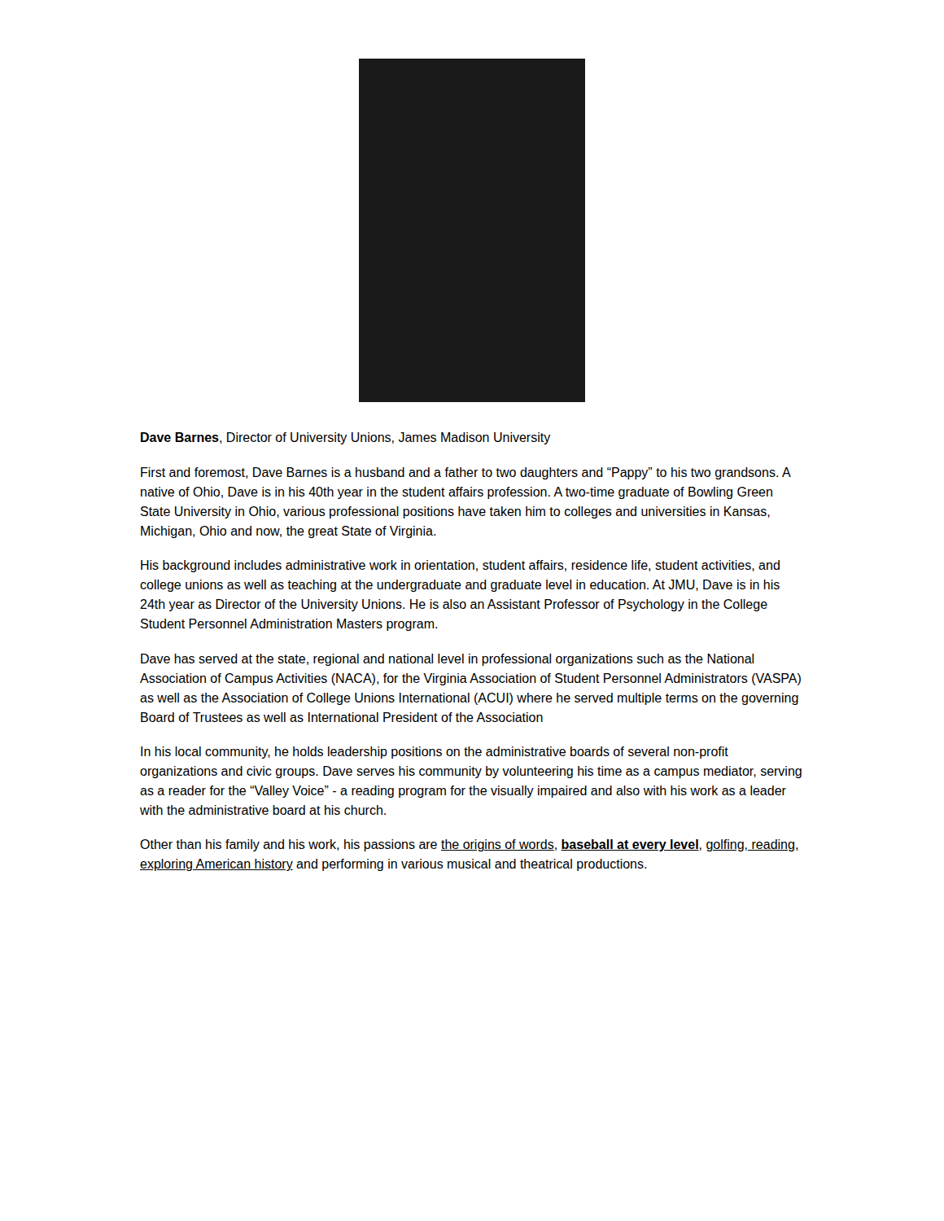Dave Barnes, Director of University Unions, James Madison University
First and foremost, Dave Barnes is a husband and a father to two daughters and “Pappy” to his two grandsons. A native of Ohio, Dave is in his 40th year in the student affairs profession. A two-time graduate of Bowling Green State University in Ohio, various professional positions have taken him to colleges and universities in Kansas, Michigan, Ohio and now, the great State of Virginia.
His background includes administrative work in orientation, student affairs, residence life, student activities, and college unions as well as teaching at the undergraduate and graduate level in education. At JMU, Dave is in his 24th year as Director of the University Unions. He is also an Assistant Professor of Psychology in the College Student Personnel Administration Masters program.
Dave has served at the state, regional and national level in professional organizations such as the National Association of Campus Activities (NACA), for the Virginia Association of Student Personnel Administrators (VASPA) as well as the Association of College Unions International (ACUI) where he served multiple terms on the governing Board of Trustees as well as International President of the Association
In his local community, he holds leadership positions on the administrative boards of several non-profit organizations and civic groups. Dave serves his community by volunteering his time as a campus mediator, serving as a reader for the “Valley Voice” - a reading program for the visually impaired and also with his work as a leader with the administrative board at his church.
Other than his family and his work, his passions are the origins of words, baseball at every level, golfing, reading, exploring American history and performing in various musical and theatrical productions.